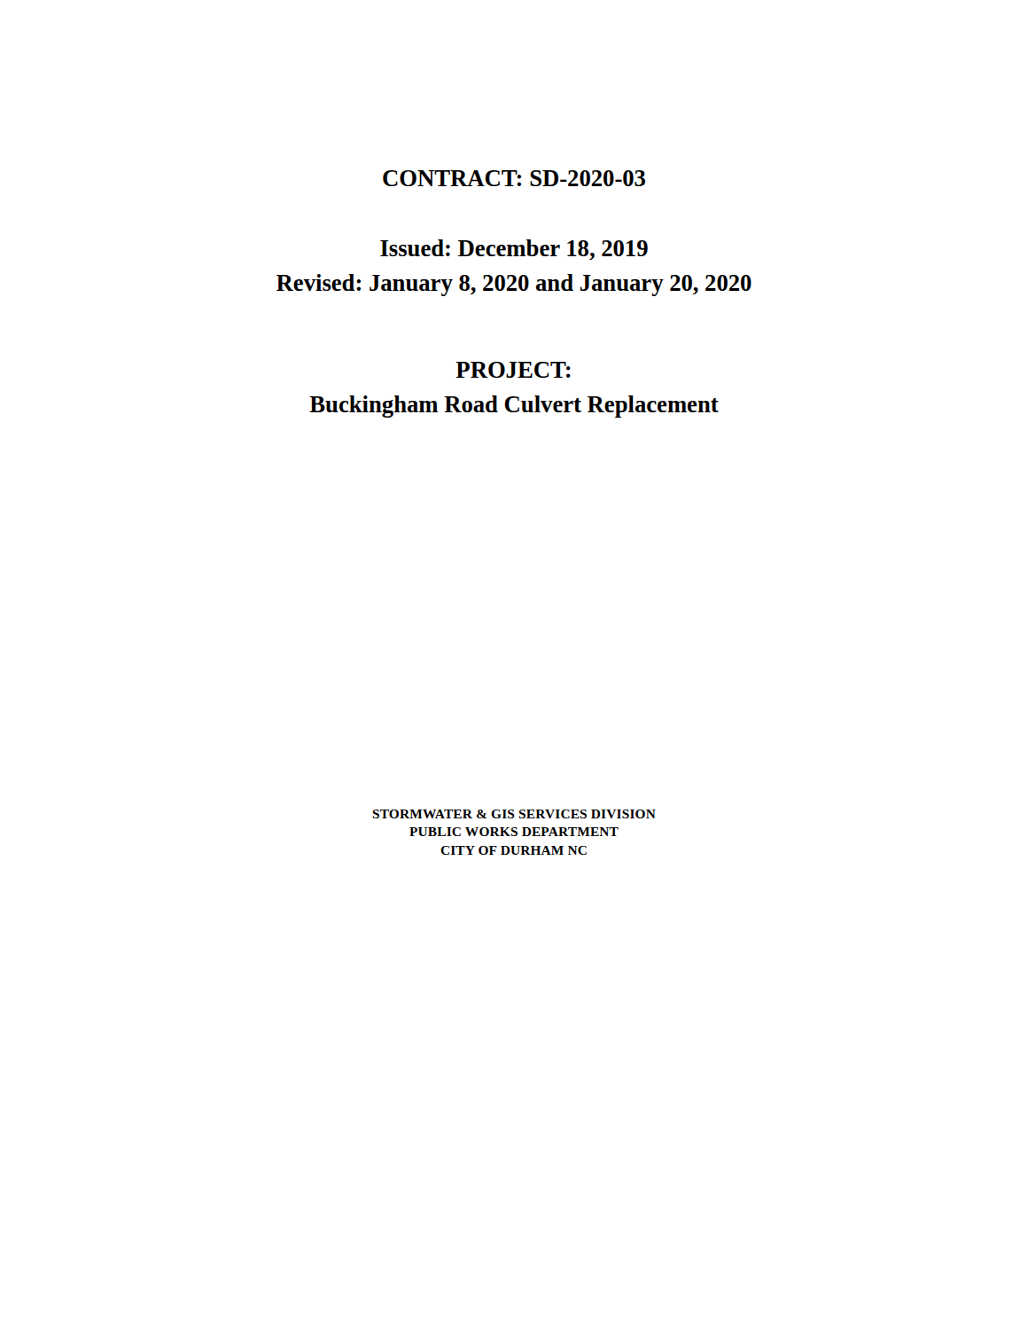CONTRACT: SD-2020-03
Issued: December 18, 2019
Revised: January 8, 2020 and January 20, 2020
PROJECT:
Buckingham Road Culvert Replacement
STORMWATER & GIS SERVICES DIVISION
PUBLIC WORKS DEPARTMENT
CITY OF DURHAM NC